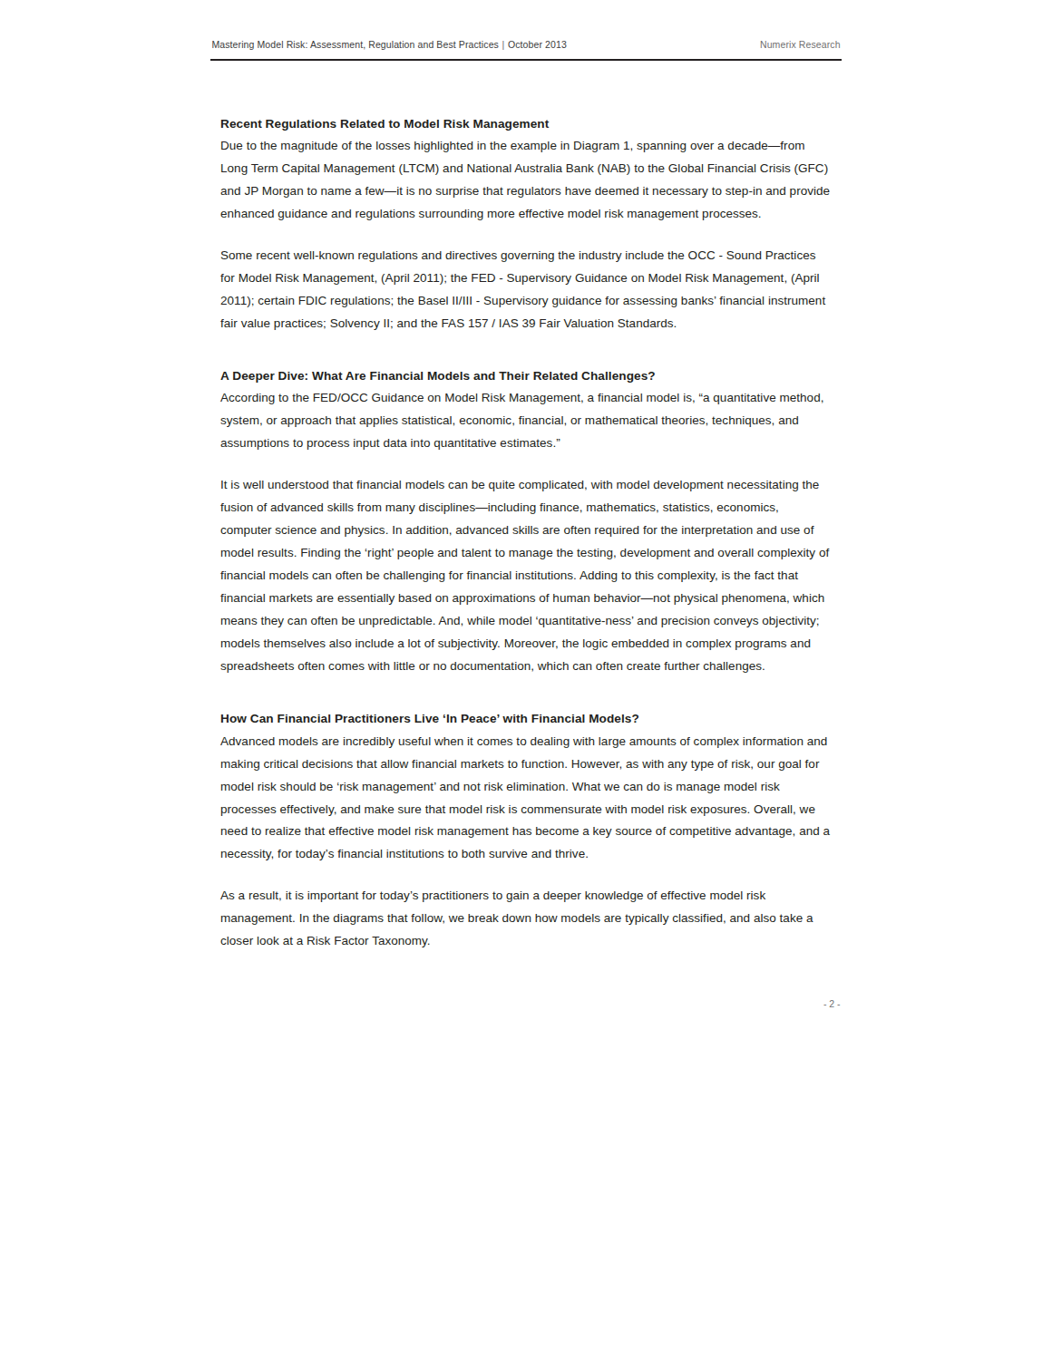Mastering Model Risk: Assessment, Regulation and Best Practices | October 2013
Numerix Research
Recent Regulations Related to Model Risk Management
Due to the magnitude of the losses highlighted in the example in Diagram 1, spanning over a decade—from Long Term Capital Management (LTCM) and National Australia Bank (NAB) to the Global Financial Crisis (GFC) and JP Morgan to name a few—it is no surprise that regulators have deemed it necessary to step-in and provide enhanced guidance and regulations surrounding more effective model risk management processes.
Some recent well-known regulations and directives governing the industry include the OCC - Sound Practices for Model Risk Management, (April 2011); the FED - Supervisory Guidance on Model Risk Management, (April 2011); certain FDIC regulations; the Basel II/III - Supervisory guidance for assessing banks’ financial instrument fair value practices; Solvency II; and the FAS 157 / IAS 39 Fair Valuation Standards.
A Deeper Dive: What Are Financial Models and Their Related Challenges?
According to the FED/OCC Guidance on Model Risk Management, a financial model is, “a quantitative method, system, or approach that applies statistical, economic, financial, or mathematical theories, techniques, and assumptions to process input data into quantitative estimates.”
It is well understood that financial models can be quite complicated, with model development necessitating the fusion of advanced skills from many disciplines—including finance, mathematics, statistics, economics, computer science and physics. In addition, advanced skills are often required for the interpretation and use of model results. Finding the ‘right’ people and talent to manage the testing, development and overall complexity of financial models can often be challenging for financial institutions. Adding to this complexity, is the fact that financial markets are essentially based on approximations of human behavior—not physical phenomena, which means they can often be unpredictable. And, while model ‘quantitative-ness’ and precision conveys objectivity; models themselves also include a lot of subjectivity. Moreover, the logic embedded in complex programs and spreadsheets often comes with little or no documentation, which can often create further challenges.
How Can Financial Practitioners Live ‘In Peace’ with Financial Models?
Advanced models are incredibly useful when it comes to dealing with large amounts of complex information and making critical decisions that allow financial markets to function. However, as with any type of risk, our goal for model risk should be ‘risk management’ and not risk elimination. What we can do is manage model risk processes effectively, and make sure that model risk is commensurate with model risk exposures. Overall, we need to realize that effective model risk management has become a key source of competitive advantage, and a necessity, for today’s financial institutions to both survive and thrive.
As a result, it is important for today’s practitioners to gain a deeper knowledge of effective model risk management. In the diagrams that follow, we break down how models are typically classified, and also take a closer look at a Risk Factor Taxonomy.
- 2 -